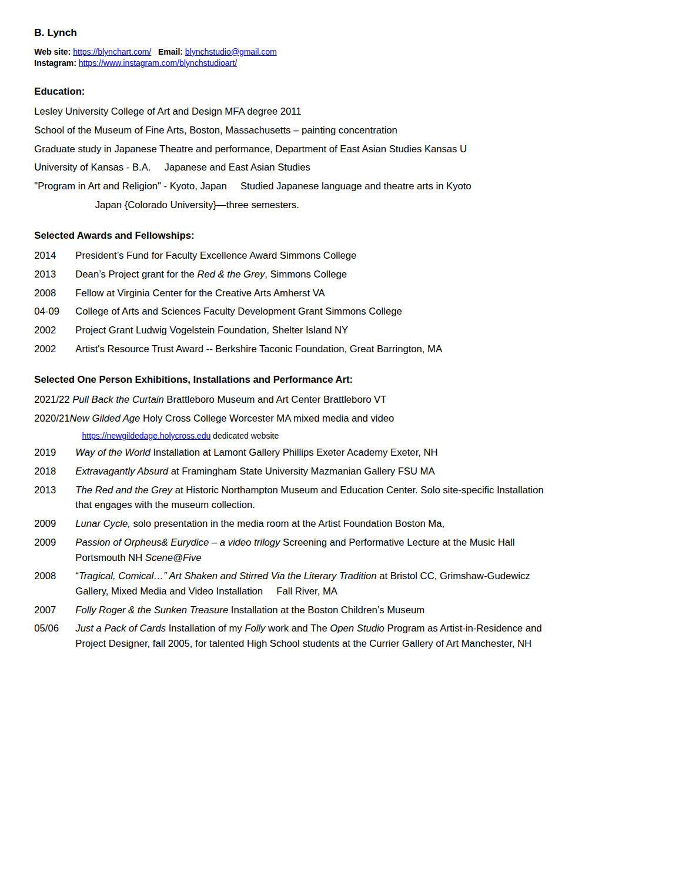B. Lynch
Web site: https://blynchart.com/ Email: blynchstudio@gmail.com
Instagram: https://www.instagram.com/blynchstudioart/
Education:
Lesley University College of Art and Design MFA degree 2011
School of the Museum of Fine Arts, Boston, Massachusetts – painting concentration
Graduate study in Japanese Theatre and performance, Department of East Asian Studies Kansas U
University of Kansas - B.A. Japanese and East Asian Studies
"Program in Art and Religion" - Kyoto, Japan Studied Japanese language and theatre arts in Kyoto
Japan {Colorado University}—three semesters.
Selected Awards and Fellowships:
2014 President’s Fund for Faculty Excellence Award Simmons College
2013 Dean’s Project grant for the Red & the Grey, Simmons College
2008 Fellow at Virginia Center for the Creative Arts Amherst VA
04-09 College of Arts and Sciences Faculty Development Grant Simmons College
2002 Project Grant Ludwig Vogelstein Foundation, Shelter Island NY
2002 Artist's Resource Trust Award -- Berkshire Taconic Foundation, Great Barrington, MA
Selected One Person Exhibitions, Installations and Performance Art:
2021/22 Pull Back the Curtain Brattleboro Museum and Art Center Brattleboro VT
2020/21New Gilded Age Holy Cross College Worcester MA mixed media and video
https://newgildedage.holycross.edu dedicated website
2019 Way of the World Installation at Lamont Gallery Phillips Exeter Academy Exeter, NH
2018 Extravagantly Absurd at Framingham State University Mazmanian Gallery FSU MA
2013 The Red and the Grey at Historic Northampton Museum and Education Center. Solo site-specific Installation that engages with the museum collection.
2009 Lunar Cycle, solo presentation in the media room at the Artist Foundation Boston Ma,
2009 Passion of Orpheus& Eurydice – a video trilogy Screening and Performative Lecture at the Music Hall Portsmouth NH Scene@Five
2008“Tragical, Comical…” Art Shaken and Stirred Via the Literary Tradition at Bristol CC, Grimshaw-Gudewicz Gallery, Mixed Media and Video Installation Fall River, MA
2007 Folly Roger & the Sunken Treasure Installation at the Boston Children’s Museum
05/06 Just a Pack of Cards Installation of my Folly work and The Open Studio Program as Artist-in-Residence and Project Designer, fall 2005, for talented High School students at the Currier Gallery of Art Manchester, NH